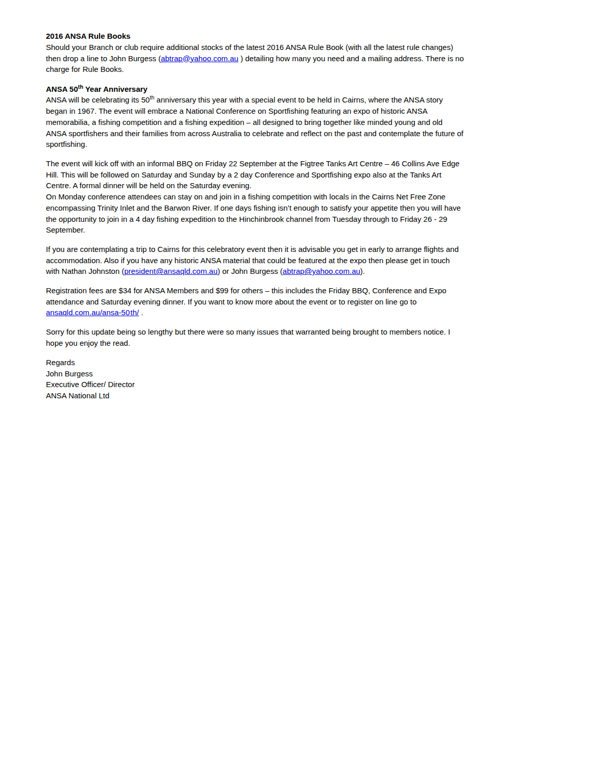2016 ANSA Rule Books
Should your Branch or club require additional stocks of the latest 2016 ANSA Rule Book (with all the latest rule changes) then drop a line to John Burgess (abtrap@yahoo.com.au ) detailing how many you need and a mailing address. There is no charge for Rule Books.
ANSA 50th Year Anniversary
ANSA will be celebrating its 50th anniversary this year with a special event to be held in Cairns, where the ANSA story began in 1967. The event will embrace a National Conference on Sportfishing featuring an expo of historic ANSA memorabilia, a fishing competition and a fishing expedition – all designed to bring together like minded young and old ANSA sportfishers and their families from across Australia to celebrate and reflect on the past and contemplate the future of sportfishing.
The event will kick off with an informal BBQ on Friday 22 September at the Figtree Tanks Art Centre – 46 Collins Ave Edge Hill. This will be followed on Saturday and Sunday by a 2 day Conference and Sportfishing expo also at the Tanks Art Centre. A formal dinner will be held on the Saturday evening.
On Monday conference attendees can stay on and join in a fishing competition with locals in the Cairns Net Free Zone encompassing Trinity Inlet and the Barwon River. If one days fishing isn’t enough to satisfy your appetite then you will have the opportunity to join in a 4 day fishing expedition to the Hinchinbrook channel from Tuesday through to Friday 26 - 29 September.
If you are contemplating a trip to Cairns for this celebratory event then it is advisable you get in early to arrange flights and accommodation. Also if you have any historic ANSA material that could be featured at the expo then please get in touch with Nathan Johnston (president@ansaqld.com.au) or John Burgess (abtrap@yahoo.com.au).
Registration fees are $34 for ANSA Members and $99 for others – this includes the Friday BBQ, Conference and Expo attendance and Saturday evening dinner. If you want to know more about the event or to register on line go to ansaqld.com.au/ansa-50 th/ .
Sorry for this update being so lengthy but there were so many issues that warranted being brought to members notice. I hope you enjoy the read.
Regards
John Burgess
Executive Officer/ Director
ANSA National Ltd